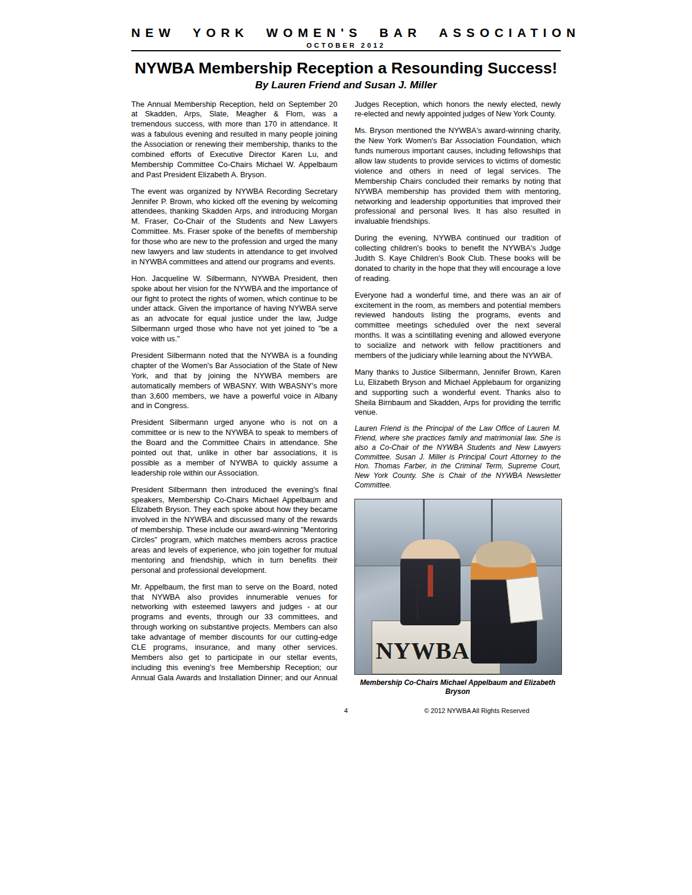NEW YORK WOMEN'S BAR ASSOCIATION OCTOBER 2012
NYWBA Membership Reception a Resounding Success!
By Lauren Friend and Susan J. Miller
The Annual Membership Reception, held on September 20 at Skadden, Arps, Slate, Meagher & Flom, was a tremendous success, with more than 170 in attendance. It was a fabulous evening and resulted in many people joining the Association or renewing their membership, thanks to the combined efforts of Executive Director Karen Lu, and Membership Committee Co-Chairs Michael W. Appelbaum and Past President Elizabeth A. Bryson.
The event was organized by NYWBA Recording Secretary Jennifer P. Brown, who kicked off the evening by welcoming attendees, thanking Skadden Arps, and introducing Morgan M. Fraser, Co-Chair of the Students and New Lawyers Committee. Ms. Fraser spoke of the benefits of membership for those who are new to the profession and urged the many new lawyers and law students in attendance to get involved in NYWBA committees and attend our programs and events.
Hon. Jacqueline W. Silbermann, NYWBA President, then spoke about her vision for the NYWBA and the importance of our fight to protect the rights of women, which continue to be under attack. Given the importance of having NYWBA serve as an advocate for equal justice under the law, Judge Silbermann urged those who have not yet joined to "be a voice with us."
President Silbermann noted that the NYWBA is a founding chapter of the Women's Bar Association of the State of New York, and that by joining the NYWBA members are automatically members of WBASNY. With WBASNY's more than 3,600 members, we have a powerful voice in Albany and in Congress.
President Silbermann urged anyone who is not on a committee or is new to the NYWBA to speak to members of the Board and the Committee Chairs in attendance. She pointed out that, unlike in other bar associations, it is possible as a member of NYWBA to quickly assume a leadership role within our Association.
President Silbermann then introduced the evening's final speakers, Membership Co-Chairs Michael Appelbaum and Elizabeth Bryson. They each spoke about how they became involved in the NYWBA and discussed many of the rewards of membership. These include our award-winning "Mentoring Circles" program, which matches members across practice areas and levels of experience, who join together for mutual mentoring and friendship, which in turn benefits their personal and professional development.
Mr. Appelbaum, the first man to serve on the Board, noted that NYWBA also provides innumerable venues for networking with esteemed lawyers and judges - at our programs and events, through our 33 committees, and through working on substantive projects. Members can also take advantage of member discounts for our cutting-edge CLE programs, insurance, and many other services. Members also get to participate in our stellar events, including this evening's free Membership Reception; our Annual Gala Awards and Installation Dinner; and our Annual Judges Reception, which honors the newly elected, newly re-elected and newly appointed judges of New York County.
Ms. Bryson mentioned the NYWBA's award-winning charity, the New York Women's Bar Association Foundation, which funds numerous important causes, including fellowships that allow law students to provide services to victims of domestic violence and others in need of legal services. The Membership Chairs concluded their remarks by noting that NYWBA membership has provided them with mentoring, networking and leadership opportunities that improved their professional and personal lives. It has also resulted in invaluable friendships.
During the evening, NYWBA continued our tradition of collecting children's books to benefit the NYWBA's Judge Judith S. Kaye Children's Book Club. These books will be donated to charity in the hope that they will encourage a love of reading.
Everyone had a wonderful time, and there was an air of excitement in the room, as members and potential members reviewed handouts listing the programs, events and committee meetings scheduled over the next several months. It was a scintillating evening and allowed everyone to socialize and network with fellow practitioners and members of the judiciary while learning about the NYWBA.
Many thanks to Justice Silbermann, Jennifer Brown, Karen Lu, Elizabeth Bryson and Michael Applebaum for organizing and supporting such a wonderful event. Thanks also to Sheila Birnbaum and Skadden, Arps for providing the terrific venue.
Lauren Friend is the Principal of the Law Office of Lauren M. Friend, where she practices family and matrimonial law. She is also a Co-Chair of the NYWBA Students and New Lawyers Committee. Susan J. Miller is Principal Court Attorney to the Hon. Thomas Farber, in the Criminal Term, Supreme Court, New York County. She is Chair of the NYWBA Newsletter Committee.
NYWBA
Membership Co-Chairs Michael Appelbaum and Elizabeth Bryson
4 © 2012 NYWBA All Rights Reserved